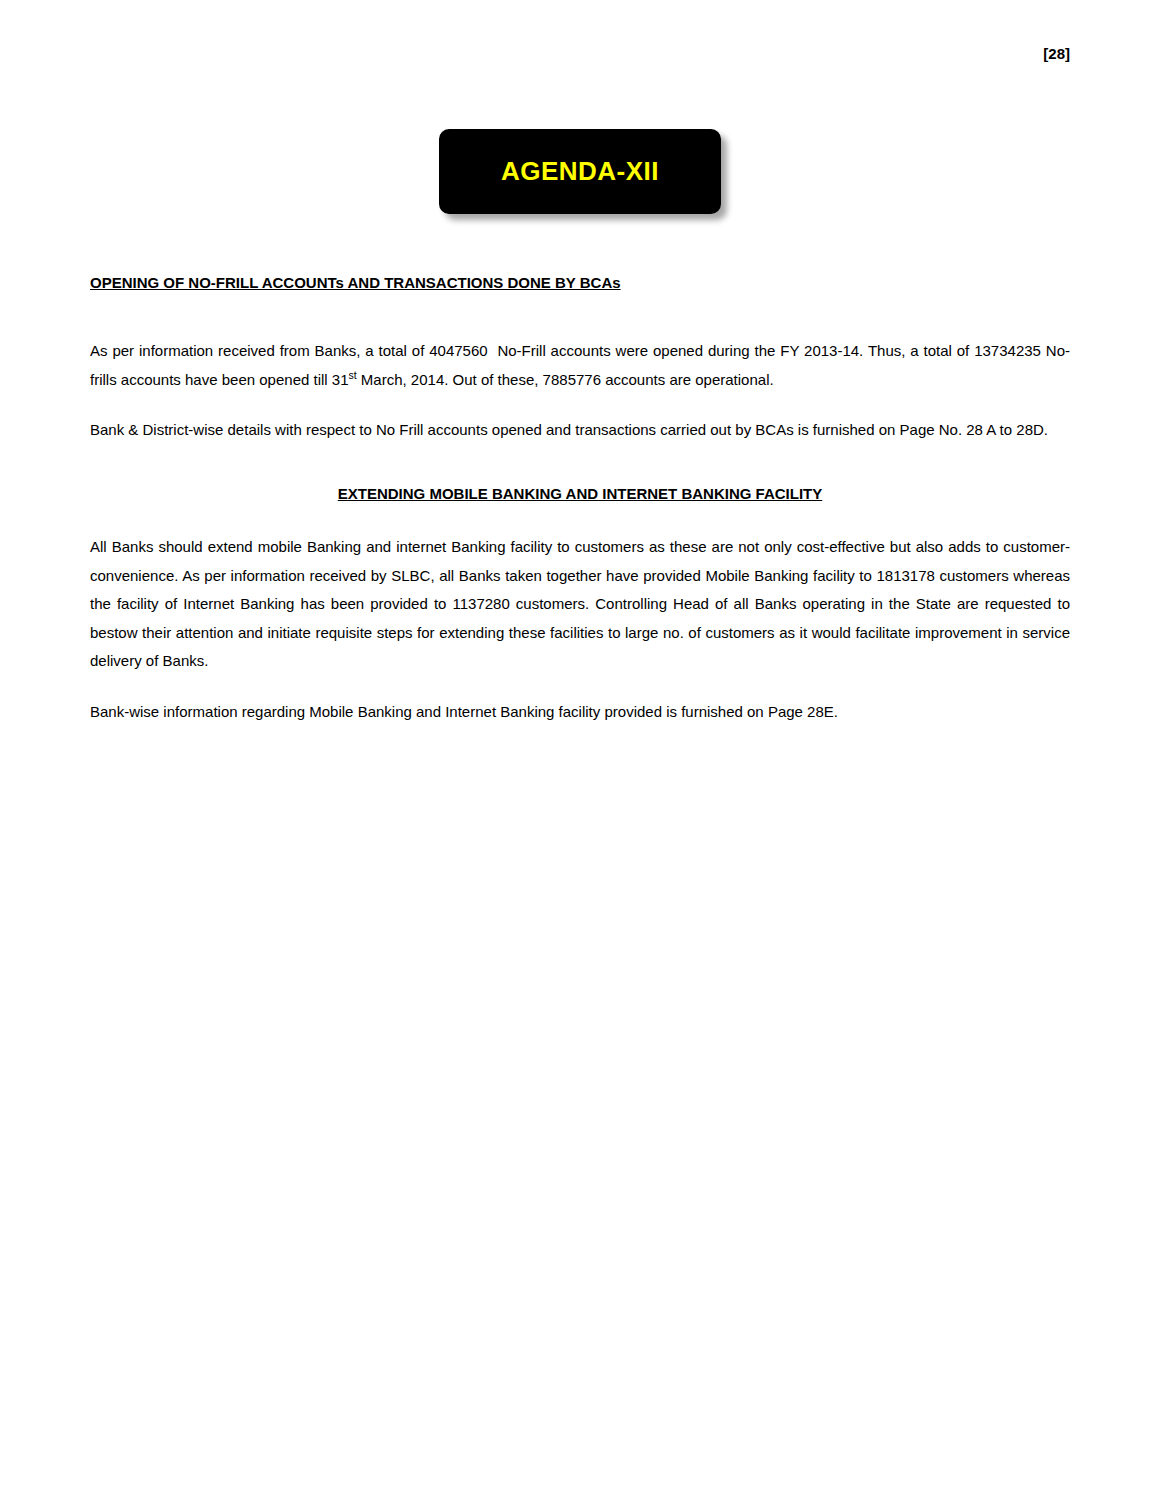[28]
AGENDA-XII
OPENING OF NO-FRILL ACCOUNTs AND TRANSACTIONS DONE BY BCAs
As per information received from Banks, a total of 4047560 No-Frill accounts were opened during the FY 2013-14. Thus, a total of 13734235 No-frills accounts have been opened till 31st March, 2014. Out of these, 7885776 accounts are operational.
Bank & District-wise details with respect to No Frill accounts opened and transactions carried out by BCAs is furnished on Page No. 28 A to 28D.
EXTENDING MOBILE BANKING AND INTERNET BANKING FACILITY
All Banks should extend mobile Banking and internet Banking facility to customers as these are not only cost-effective but also adds to customer-convenience. As per information received by SLBC, all Banks taken together have provided Mobile Banking facility to 1813178 customers whereas the facility of Internet Banking has been provided to 1137280 customers. Controlling Head of all Banks operating in the State are requested to bestow their attention and initiate requisite steps for extending these facilities to large no. of customers as it would facilitate improvement in service delivery of Banks.
Bank-wise information regarding Mobile Banking and Internet Banking facility provided is furnished on Page 28E.